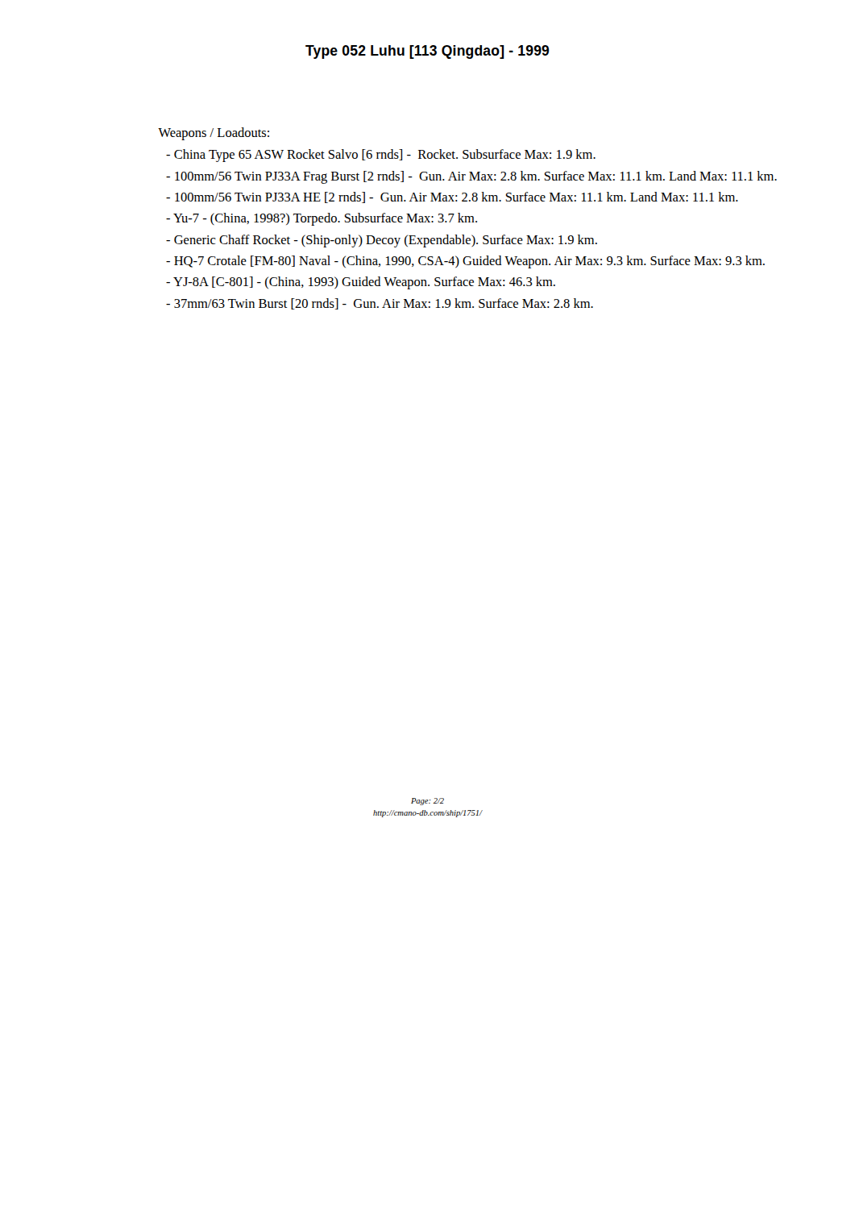Type 052 Luhu [113 Qingdao] - 1999
Weapons / Loadouts:
China Type 65 ASW Rocket Salvo [6 rnds] - Rocket. Subsurface Max: 1.9 km.
100mm/56 Twin PJ33A Frag Burst [2 rnds] - Gun. Air Max: 2.8 km. Surface Max: 11.1 km. Land Max: 11.1 km.
100mm/56 Twin PJ33A HE [2 rnds] - Gun. Air Max: 2.8 km. Surface Max: 11.1 km. Land Max: 11.1 km.
Yu-7 - (China, 1998?) Torpedo. Subsurface Max: 3.7 km.
Generic Chaff Rocket - (Ship-only) Decoy (Expendable). Surface Max: 1.9 km.
HQ-7 Crotale [FM-80] Naval - (China, 1990, CSA-4) Guided Weapon. Air Max: 9.3 km. Surface Max: 9.3 km.
YJ-8A [C-801] - (China, 1993) Guided Weapon. Surface Max: 46.3 km.
37mm/63 Twin Burst [20 rnds] - Gun. Air Max: 1.9 km. Surface Max: 2.8 km.
Page: 2/2
http://cmano-db.com/ship/1751/